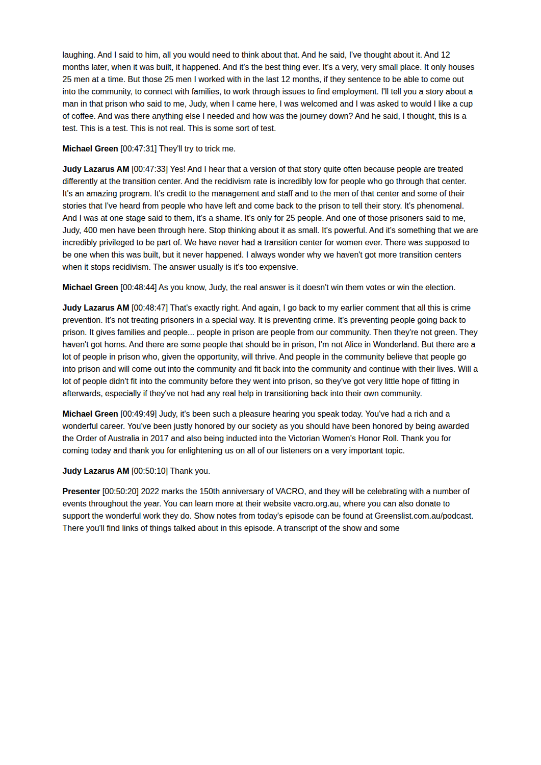laughing. And I said to him, all you would need to think about that. And he said, I've thought about it. And 12 months later, when it was built, it happened. And it's the best thing ever. It's a very, very small place. It only houses 25 men at a time. But those 25 men I worked with in the last 12 months, if they sentence to be able to come out into the community, to connect with families, to work through issues to find employment. I'll tell you a story about a man in that prison who said to me, Judy, when I came here, I was welcomed and I was asked to would I like a cup of coffee. And was there anything else I needed and how was the journey down? And he said, I thought, this is a test. This is a test. This is not real. This is some sort of test.
Michael Green [00:47:31] They'll try to trick me.
Judy Lazarus AM [00:47:33] Yes! And I hear that a version of that story quite often because people are treated differently at the transition center. And the recidivism rate is incredibly low for people who go through that center. It's an amazing program. It's credit to the management and staff and to the men of that center and some of their stories that I've heard from people who have left and come back to the prison to tell their story. It's phenomenal. And I was at one stage said to them, it's a shame. It's only for 25 people. And one of those prisoners said to me, Judy, 400 men have been through here. Stop thinking about it as small. It's powerful. And it's something that we are incredibly privileged to be part of. We have never had a transition center for women ever. There was supposed to be one when this was built, but it never happened. I always wonder why we haven't got more transition centers when it stops recidivism. The answer usually is it's too expensive.
Michael Green [00:48:44] As you know, Judy, the real answer is it doesn't win them votes or win the election.
Judy Lazarus AM [00:48:47] That's exactly right. And again, I go back to my earlier comment that all this is crime prevention. It's not treating prisoners in a special way. It is preventing crime. It's preventing people going back to prison. It gives families and people... people in prison are people from our community. Then they're not green. They haven't got horns. And there are some people that should be in prison, I'm not Alice in Wonderland. But there are a lot of people in prison who, given the opportunity, will thrive. And people in the community believe that people go into prison and will come out into the community and fit back into the community and continue with their lives. Will a lot of people didn't fit into the community before they went into prison, so they've got very little hope of fitting in afterwards, especially if they've not had any real help in transitioning back into their own community.
Michael Green [00:49:49] Judy, it's been such a pleasure hearing you speak today. You've had a rich and a wonderful career. You've been justly honored by our society as you should have been honored by being awarded the Order of Australia in 2017 and also being inducted into the Victorian Women's Honor Roll. Thank you for coming today and thank you for enlightening us on all of our listeners on a very important topic.
Judy Lazarus AM [00:50:10] Thank you.
Presenter [00:50:20] 2022 marks the 150th anniversary of VACRO, and they will be celebrating with a number of events throughout the year. You can learn more at their website vacro.org.au, where you can also donate to support the wonderful work they do. Show notes from today's episode can be found at Greenslist.com.au/podcast. There you'll find links of things talked about in this episode. A transcript of the show and some